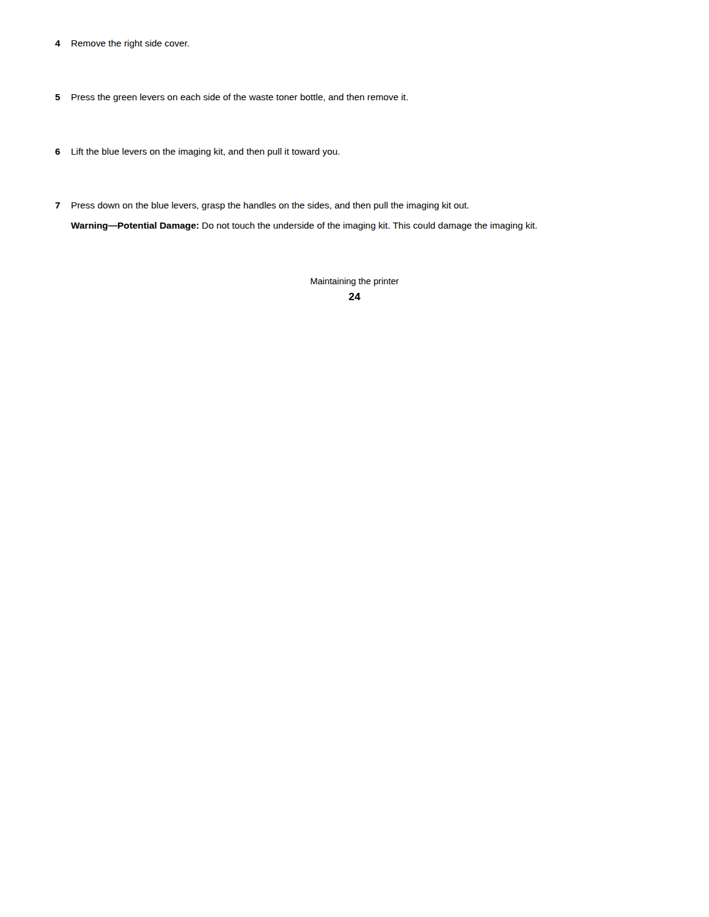4
Remove the right side cover.
5
Press the green levers on each side of the waste toner bottle, and then remove it.
6
Lift the blue levers on the imaging kit, and then pull it toward you.
7
Press down on the blue levers, grasp the handles on the sides, and then pull the imaging kit out.
Warning—Potential Damage: Do not touch the underside of the imaging kit. This could damage the imaging kit.
Maintaining the printer
24